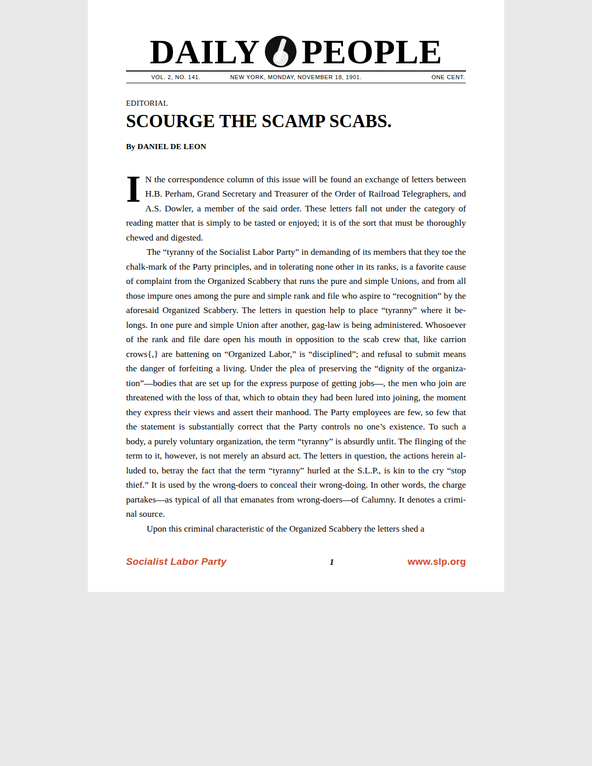DAILY PEOPLE
VOL. 2, NO. 141. NEW YORK, MONDAY, NOVEMBER 18, 1901. ONE CENT.
EDITORIAL
SCOURGE THE SCAMP SCABS.
By DANIEL DE LEON
IN the correspondence column of this issue will be found an exchange of letters between H.B. Perham, Grand Secretary and Treasurer of the Order of Railroad Telegraphers, and A.S. Dowler, a member of the said order. These letters fall not under the category of reading matter that is simply to be tasted or enjoyed; it is of the sort that must be thoroughly chewed and digested.
The “tyranny of the Socialist Labor Party” in demanding of its members that they toe the chalk-mark of the Party principles, and in tolerating none other in its ranks, is a favorite cause of complaint from the Organized Scabbery that runs the pure and simple Unions, and from all those impure ones among the pure and simple rank and file who aspire to “recognition” by the aforesaid Organized Scabbery. The letters in question help to place “tyranny” where it belongs. In one pure and simple Union after another, gag-law is being administered. Whosoever of the rank and file dare open his mouth in opposition to the scab crew that, like carrion crows{,} are battening on “Organized Labor,” is “disciplined”; and refusal to submit means the danger of forfeiting a living. Under the plea of preserving the “dignity of the organization”—bodies that are set up for the express purpose of getting jobs—, the men who join are threatened with the loss of that, which to obtain they had been lured into joining, the moment they express their views and assert their manhood. The Party employees are few, so few that the statement is substantially correct that the Party controls no one’s existence. To such a body, a purely voluntary organization, the term “tyranny” is absurdly unfit. The flinging of the term to it, however, is not merely an absurd act. The letters in question, the actions herein alluded to, betray the fact that the term “tyranny” hurled at the S.L.P., is kin to the cry “stop thief.” It is used by the wrong-doers to conceal their wrong-doing. In other words, the charge partakes—as typical of all that emanates from wrong-doers—of Calumny. It denotes a criminal source.
Upon this criminal characteristic of the Organized Scabbery the letters shed a
Socialist Labor Party 1 www.slp.org